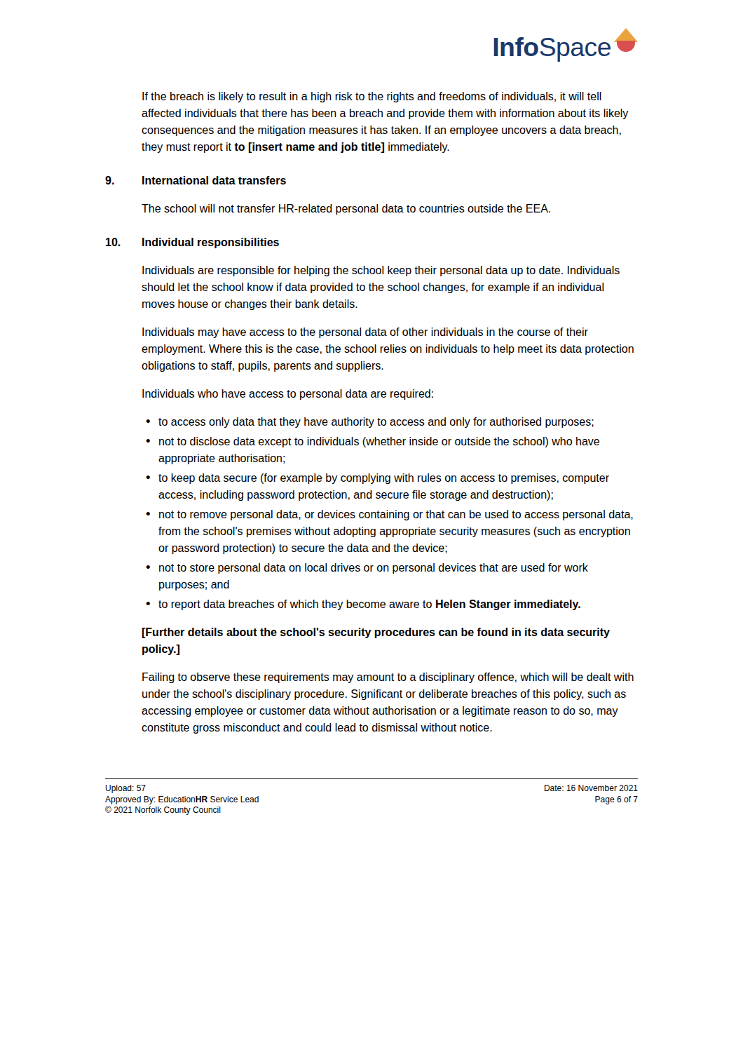InfoSpace
If the breach is likely to result in a high risk to the rights and freedoms of individuals, it will tell affected individuals that there has been a breach and provide them with information about its likely consequences and the mitigation measures it has taken. If an employee uncovers a data breach, they must report it to [insert name and job title] immediately.
9. International data transfers
The school will not transfer HR-related personal data to countries outside the EEA.
10. Individual responsibilities
Individuals are responsible for helping the school keep their personal data up to date. Individuals should let the school know if data provided to the school changes, for example if an individual moves house or changes their bank details.
Individuals may have access to the personal data of other individuals in the course of their employment. Where this is the case, the school relies on individuals to help meet its data protection obligations to staff, pupils, parents and suppliers.
Individuals who have access to personal data are required:
to access only data that they have authority to access and only for authorised purposes;
not to disclose data except to individuals (whether inside or outside the school) who have appropriate authorisation;
to keep data secure (for example by complying with rules on access to premises, computer access, including password protection, and secure file storage and destruction);
not to remove personal data, or devices containing or that can be used to access personal data, from the school's premises without adopting appropriate security measures (such as encryption or password protection) to secure the data and the device;
not to store personal data on local drives or on personal devices that are used for work purposes; and
to report data breaches of which they become aware to Helen Stanger immediately.
[Further details about the school's security procedures can be found in its data security policy.]
Failing to observe these requirements may amount to a disciplinary offence, which will be dealt with under the school's disciplinary procedure. Significant or deliberate breaches of this policy, such as accessing employee or customer data without authorisation or a legitimate reason to do so, may constitute gross misconduct and could lead to dismissal without notice.
Upload: 57
Approved By: EducationHR Service Lead
© 2021 Norfolk County Council
Date: 16 November 2021
Page 6 of 7